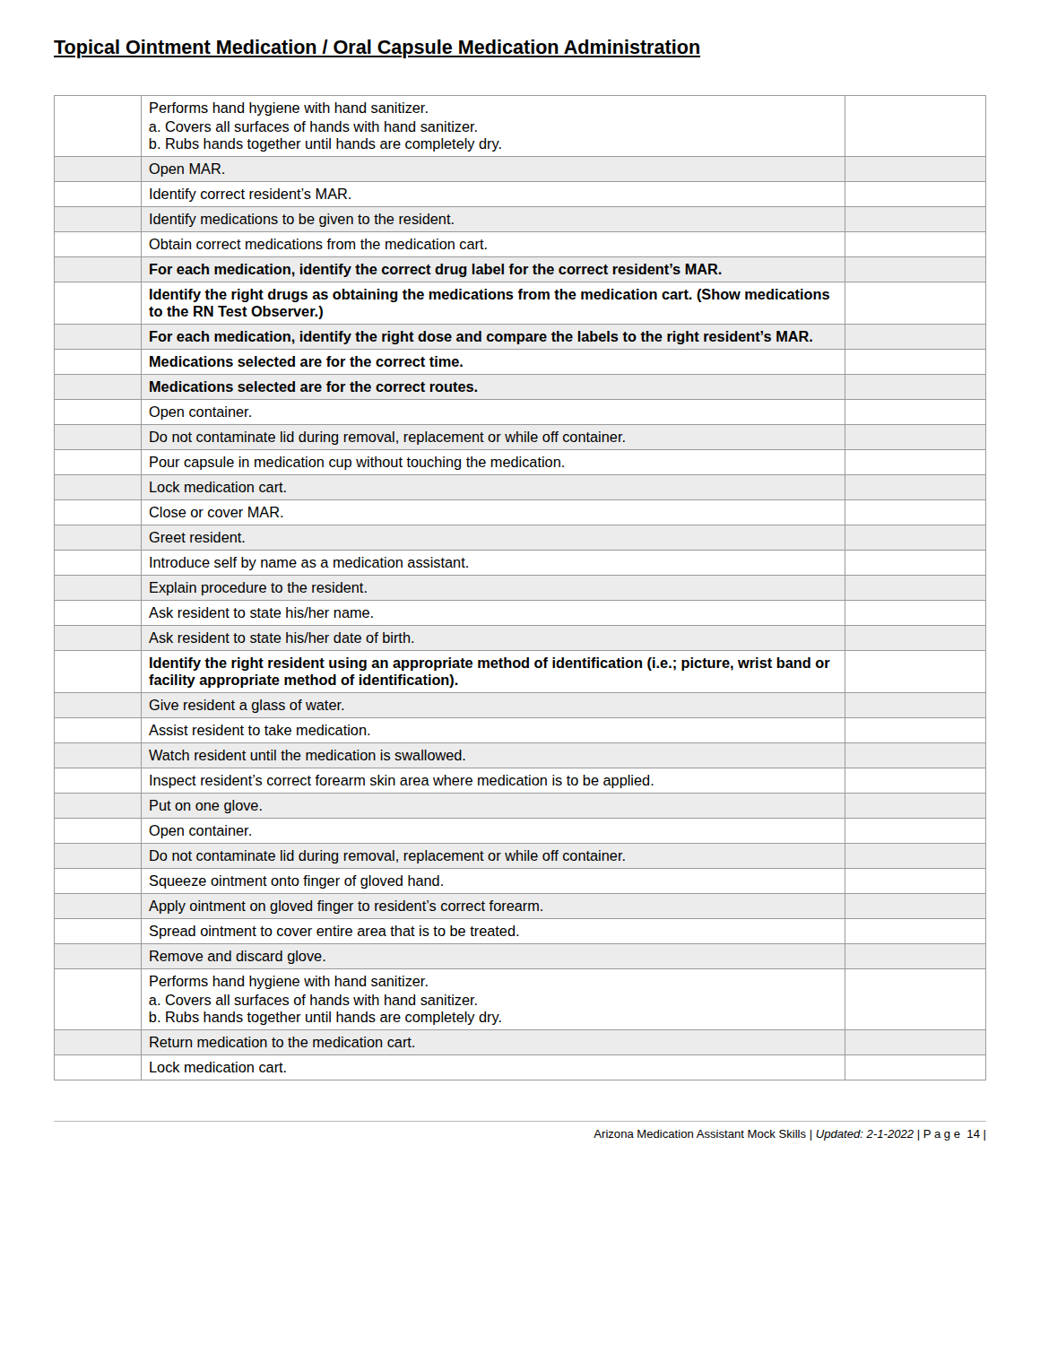Topical Ointment Medication / Oral Capsule Medication Administration
| | Performs hand hygiene with hand sanitizer. Covers all surfaces of hands with hand sanitizer. Rubs hands together until hands are completely dry. | |
| | Open MAR. | |
| | Identify correct resident’s MAR. | |
| | Identify medications to be given to the resident. | |
| | Obtain correct medications from the medication cart. | |
| | For each medication, identify the correct drug label for the correct resident’s MAR. | |
| | Identify the right drugs as obtaining the medications from the medication cart. (Show medications to the RN Test Observer.) | |
| | For each medication, identify the right dose and compare the labels to the right resident’s MAR. | |
| | Medications selected are for the correct time. | |
| | Medications selected are for the correct routes. | |
| | Open container. | |
| | Do not contaminate lid during removal, replacement or while off container. | |
| | Pour capsule in medication cup without touching the medication. | |
| | Lock medication cart. | |
| | Close or cover MAR. | |
| | Greet resident. | |
| | Introduce self by name as a medication assistant. | |
| | Explain procedure to the resident. | |
| | Ask resident to state his/her name. | |
| | Ask resident to state his/her date of birth. | |
| | Identify the right resident using an appropriate method of identification (i.e.; picture, wrist band or facility appropriate method of identification). | |
| | Give resident a glass of water. | |
| | Assist resident to take medication. | |
| | Watch resident until the medication is swallowed. | |
| | Inspect resident’s correct forearm skin area where medication is to be applied. | |
| | Put on one glove. | |
| | Open container. | |
| | Do not contaminate lid during removal, replacement or while off container. | |
| | Squeeze ointment onto finger of gloved hand. | |
| | Apply ointment on gloved finger to resident’s correct forearm. | |
| | Spread ointment to cover entire area that is to be treated. | |
| | Remove and discard glove. | |
| | Performs hand hygiene with hand sanitizer. Covers all surfaces of hands with hand sanitizer. Rubs hands together until hands are completely dry. | |
| | Return medication to the medication cart. | |
| | Lock medication cart. | |
Arizona Medication Assistant Mock Skills | Updated: 2-1-2022 | P a g e 14 |